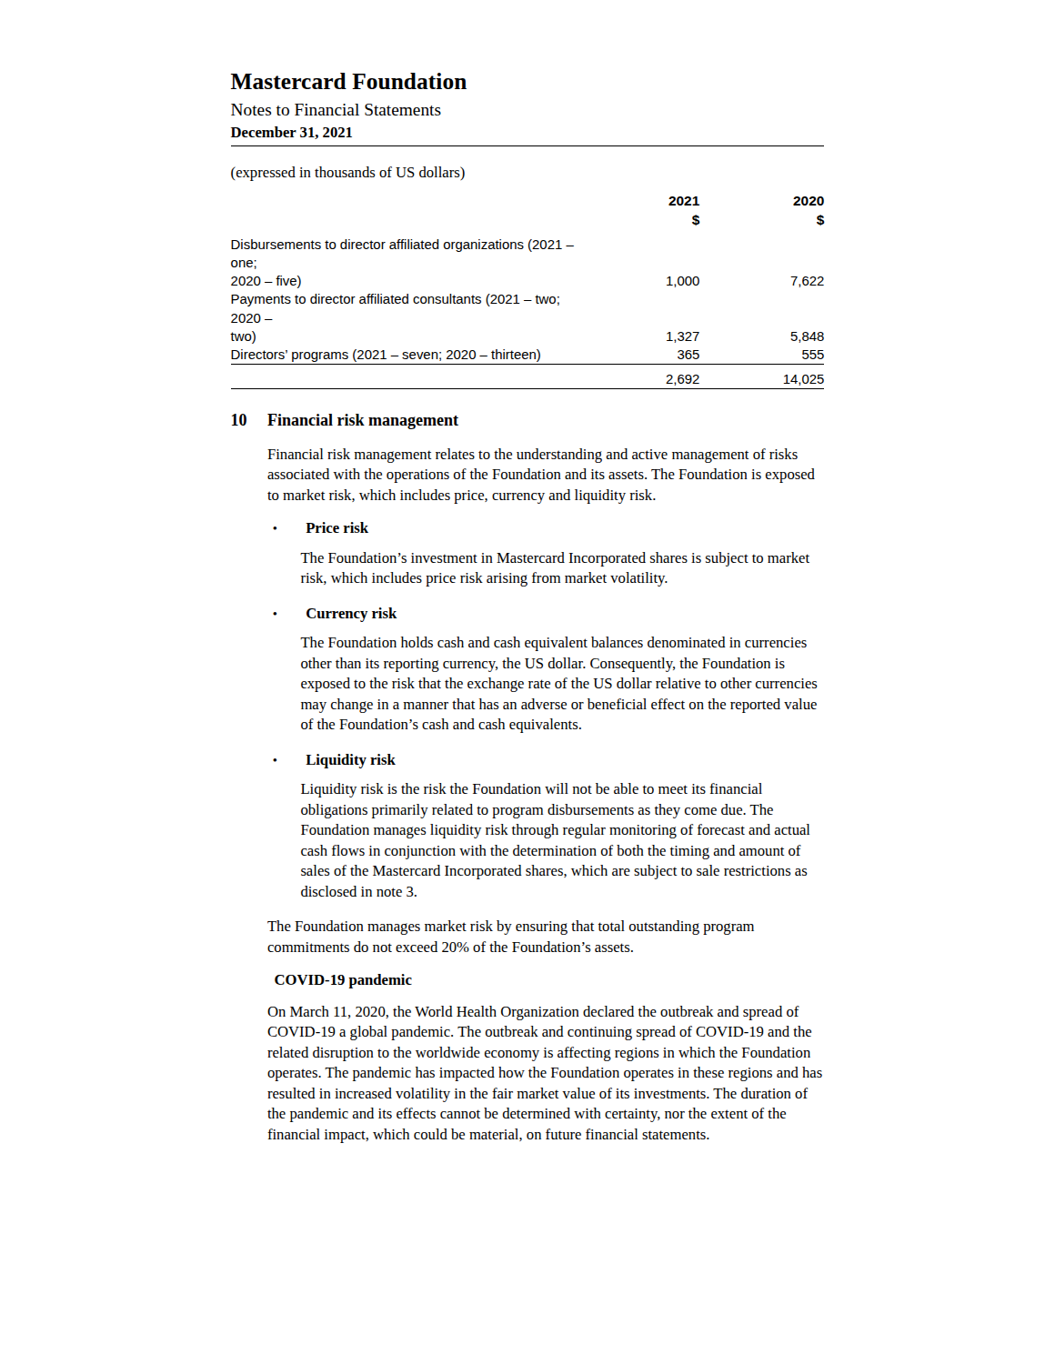Mastercard Foundation
Notes to Financial Statements
December 31, 2021
(expressed in thousands of US dollars)
| | 2021 | 2020 |
| | $ | $ |
| Disbursements to director affiliated organizations (2021 – one; | | |
| 2020 – five) | 1,000 | 7,622 |
| Payments to director affiliated consultants (2021 – two; 2020 – | | |
| two) | 1,327 | 5,848 |
| Directors’ programs (2021 – seven; 2020 – thirteen) | 365 | 555 |
| | 2,692 | 14,025 |
10
Financial risk management
Financial risk management relates to the understanding and active management of risks associated with the operations of the Foundation and its assets. The Foundation is exposed to market risk, which includes price, currency and liquidity risk.
•
Price risk
The Foundation’s investment in Mastercard Incorporated shares is subject to market risk, which includes price risk arising from market volatility.
•
Currency risk
The Foundation holds cash and cash equivalent balances denominated in currencies other than its reporting currency, the US dollar. Consequently, the Foundation is exposed to the risk that the exchange rate of the US dollar relative to other currencies may change in a manner that has an adverse or beneficial effect on the reported value of the Foundation’s cash and cash equivalents.
•
Liquidity risk
Liquidity risk is the risk the Foundation will not be able to meet its financial obligations primarily related to program disbursements as they come due. The Foundation manages liquidity risk through regular monitoring of forecast and actual cash flows in conjunction with the determination of both the timing and amount of sales of the Mastercard Incorporated shares, which are subject to sale restrictions as disclosed in note 3.
The Foundation manages market risk by ensuring that total outstanding program commitments do not exceed 20% of the Foundation’s assets.
COVID-19 pandemic
On March 11, 2020, the World Health Organization declared the outbreak and spread of COVID-19 a global pandemic. The outbreak and continuing spread of COVID-19 and the related disruption to the worldwide economy is affecting regions in which the Foundation operates. The pandemic has impacted how the Foundation operates in these regions and has resulted in increased volatility in the fair market value of its investments. The duration of the pandemic and its effects cannot be determined with certainty, nor the extent of the financial impact, which could be material, on future financial statements.